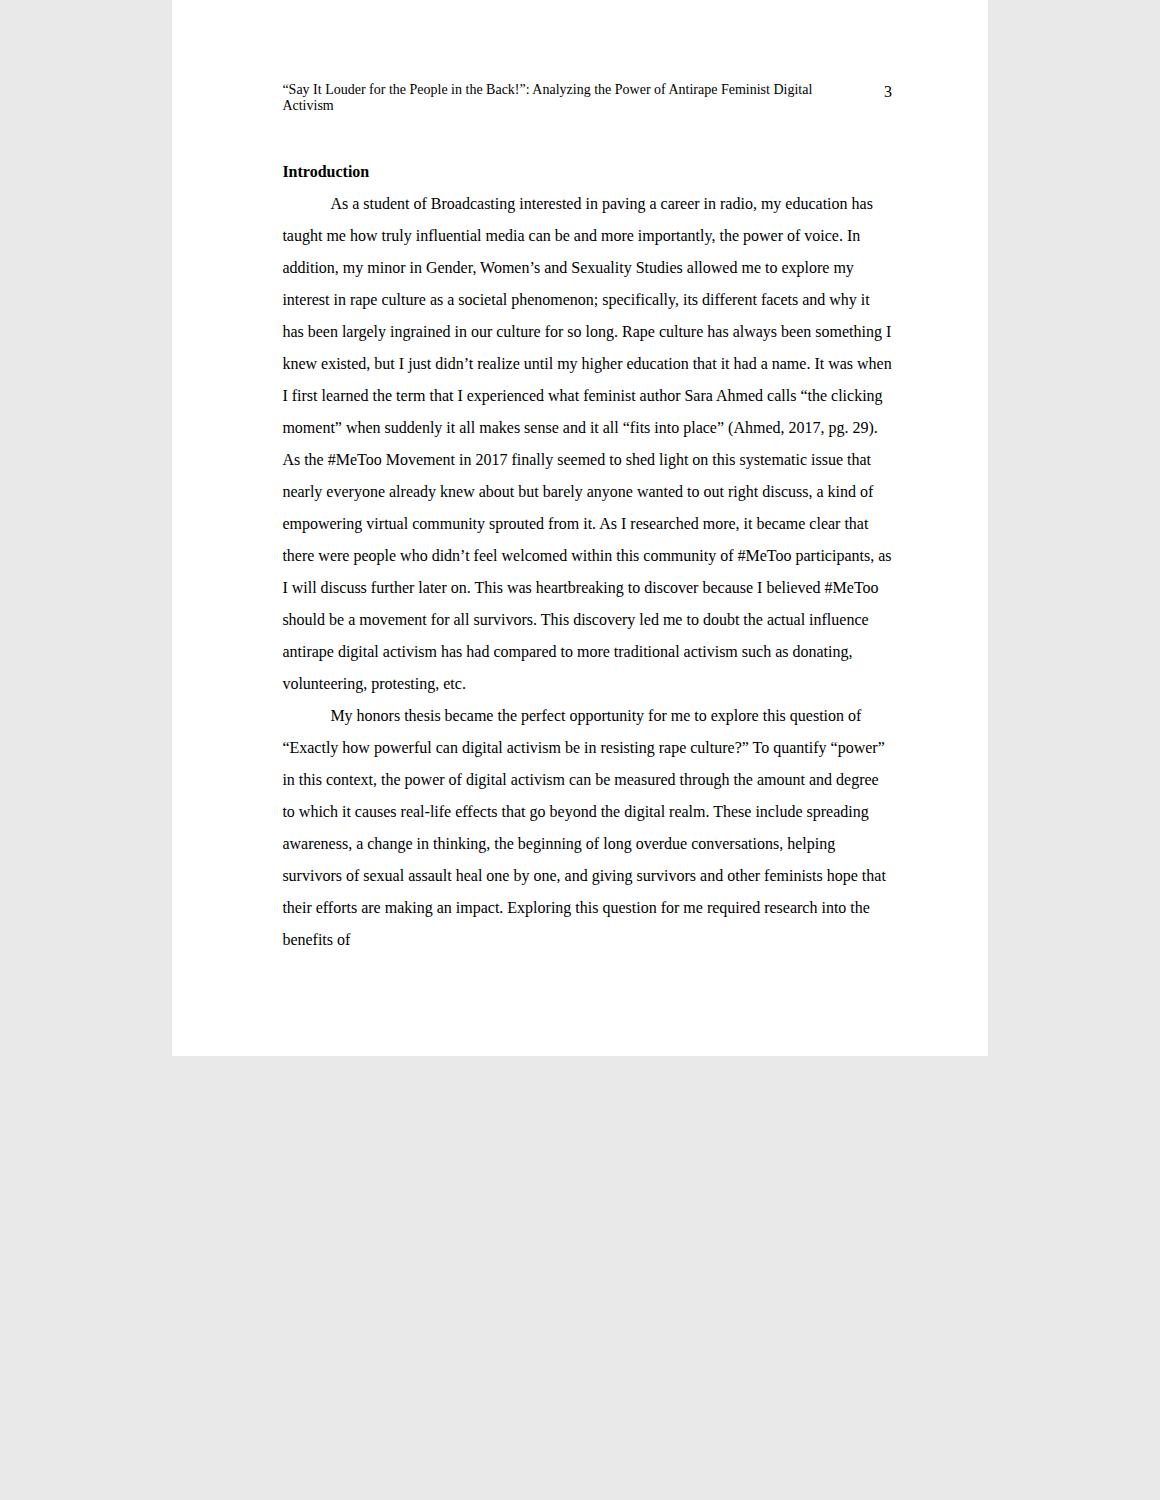“Say It Louder for the People in the Back!”: Analyzing the Power of Antirape Feminist Digital Activism
3
Introduction
As a student of Broadcasting interested in paving a career in radio, my education has taught me how truly influential media can be and more importantly, the power of voice. In addition, my minor in Gender, Women’s and Sexuality Studies allowed me to explore my interest in rape culture as a societal phenomenon; specifically, its different facets and why it has been largely ingrained in our culture for so long. Rape culture has always been something I knew existed, but I just didn’t realize until my higher education that it had a name. It was when I first learned the term that I experienced what feminist author Sara Ahmed calls “the clicking moment” when suddenly it all makes sense and it all “fits into place” (Ahmed, 2017, pg. 29). As the #MeToo Movement in 2017 finally seemed to shed light on this systematic issue that nearly everyone already knew about but barely anyone wanted to out right discuss, a kind of empowering virtual community sprouted from it. As I researched more, it became clear that there were people who didn’t feel welcomed within this community of #MeToo participants, as I will discuss further later on. This was heartbreaking to discover because I believed #MeToo should be a movement for all survivors. This discovery led me to doubt the actual influence antirape digital activism has had compared to more traditional activism such as donating, volunteering, protesting, etc.
My honors thesis became the perfect opportunity for me to explore this question of “Exactly how powerful can digital activism be in resisting rape culture?” To quantify “power” in this context, the power of digital activism can be measured through the amount and degree to which it causes real-life effects that go beyond the digital realm. These include spreading awareness, a change in thinking, the beginning of long overdue conversations, helping survivors of sexual assault heal one by one, and giving survivors and other feminists hope that their efforts are making an impact. Exploring this question for me required research into the benefits of